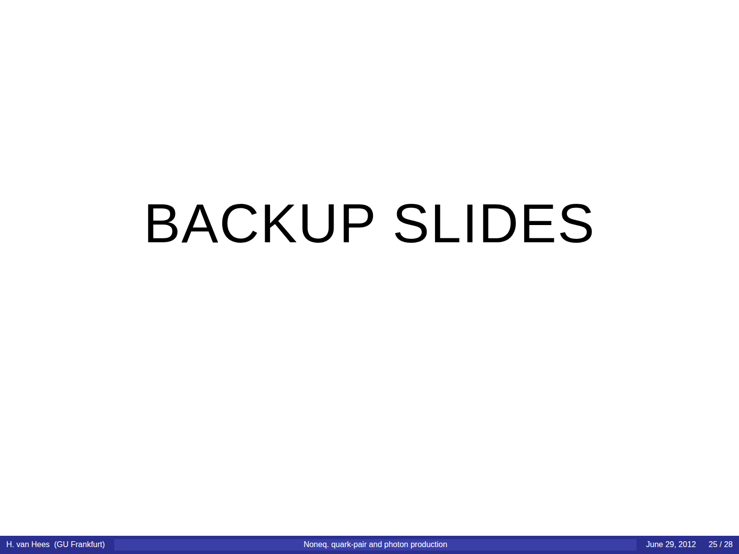BACKUP SLIDES
H. van Hees (GU Frankfurt) Noneq. quark-pair and photon production June 29, 2012 25 / 28